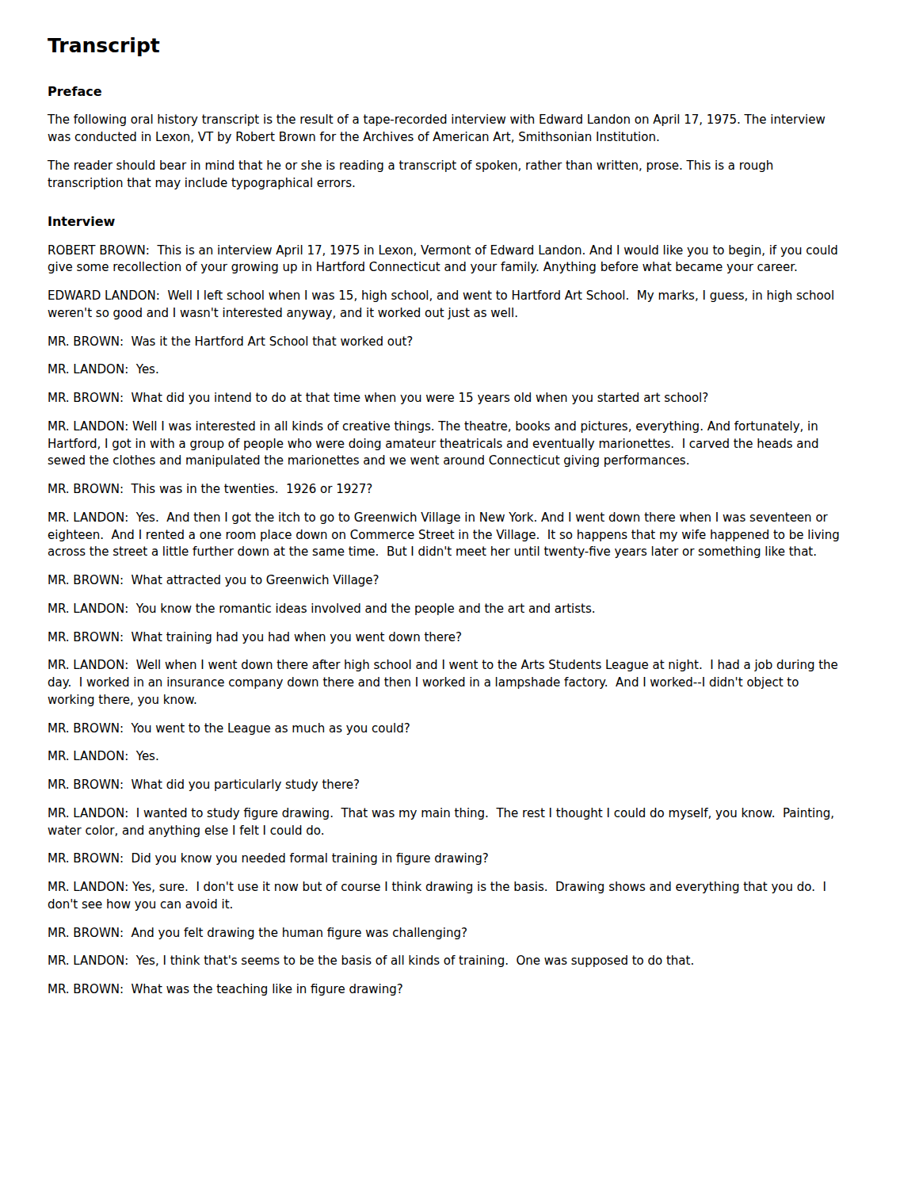Transcript
Preface
The following oral history transcript is the result of a tape-recorded interview with Edward Landon on April 17, 1975. The interview was conducted in Lexon, VT by Robert Brown for the Archives of American Art, Smithsonian Institution.
The reader should bear in mind that he or she is reading a transcript of spoken, rather than written, prose. This is a rough transcription that may include typographical errors.
Interview
ROBERT BROWN: This is an interview April 17, 1975 in Lexon, Vermont of Edward Landon. And I would like you to begin, if you could give some recollection of your growing up in Hartford Connecticut and your family. Anything before what became your career.
EDWARD LANDON: Well I left school when I was 15, high school, and went to Hartford Art School. My marks, I guess, in high school weren't so good and I wasn't interested anyway, and it worked out just as well.
MR. BROWN: Was it the Hartford Art School that worked out?
MR. LANDON: Yes.
MR. BROWN: What did you intend to do at that time when you were 15 years old when you started art school?
MR. LANDON: Well I was interested in all kinds of creative things. The theatre, books and pictures, everything. And fortunately, in Hartford, I got in with a group of people who were doing amateur theatricals and eventually marionettes. I carved the heads and sewed the clothes and manipulated the marionettes and we went around Connecticut giving performances.
MR. BROWN: This was in the twenties. 1926 or 1927?
MR. LANDON: Yes. And then I got the itch to go to Greenwich Village in New York. And I went down there when I was seventeen or eighteen. And I rented a one room place down on Commerce Street in the Village. It so happens that my wife happened to be living across the street a little further down at the same time. But I didn't meet her until twenty-five years later or something like that.
MR. BROWN: What attracted you to Greenwich Village?
MR. LANDON: You know the romantic ideas involved and the people and the art and artists.
MR. BROWN: What training had you had when you went down there?
MR. LANDON: Well when I went down there after high school and I went to the Arts Students League at night. I had a job during the day. I worked in an insurance company down there and then I worked in a lampshade factory. And I worked--I didn't object to working there, you know.
MR. BROWN: You went to the League as much as you could?
MR. LANDON: Yes.
MR. BROWN: What did you particularly study there?
MR. LANDON: I wanted to study figure drawing. That was my main thing. The rest I thought I could do myself, you know. Painting, water color, and anything else I felt I could do.
MR. BROWN: Did you know you needed formal training in figure drawing?
MR. LANDON: Yes, sure. I don't use it now but of course I think drawing is the basis. Drawing shows and everything that you do. I don't see how you can avoid it.
MR. BROWN: And you felt drawing the human figure was challenging?
MR. LANDON: Yes, I think that's seems to be the basis of all kinds of training. One was supposed to do that.
MR. BROWN: What was the teaching like in figure drawing?